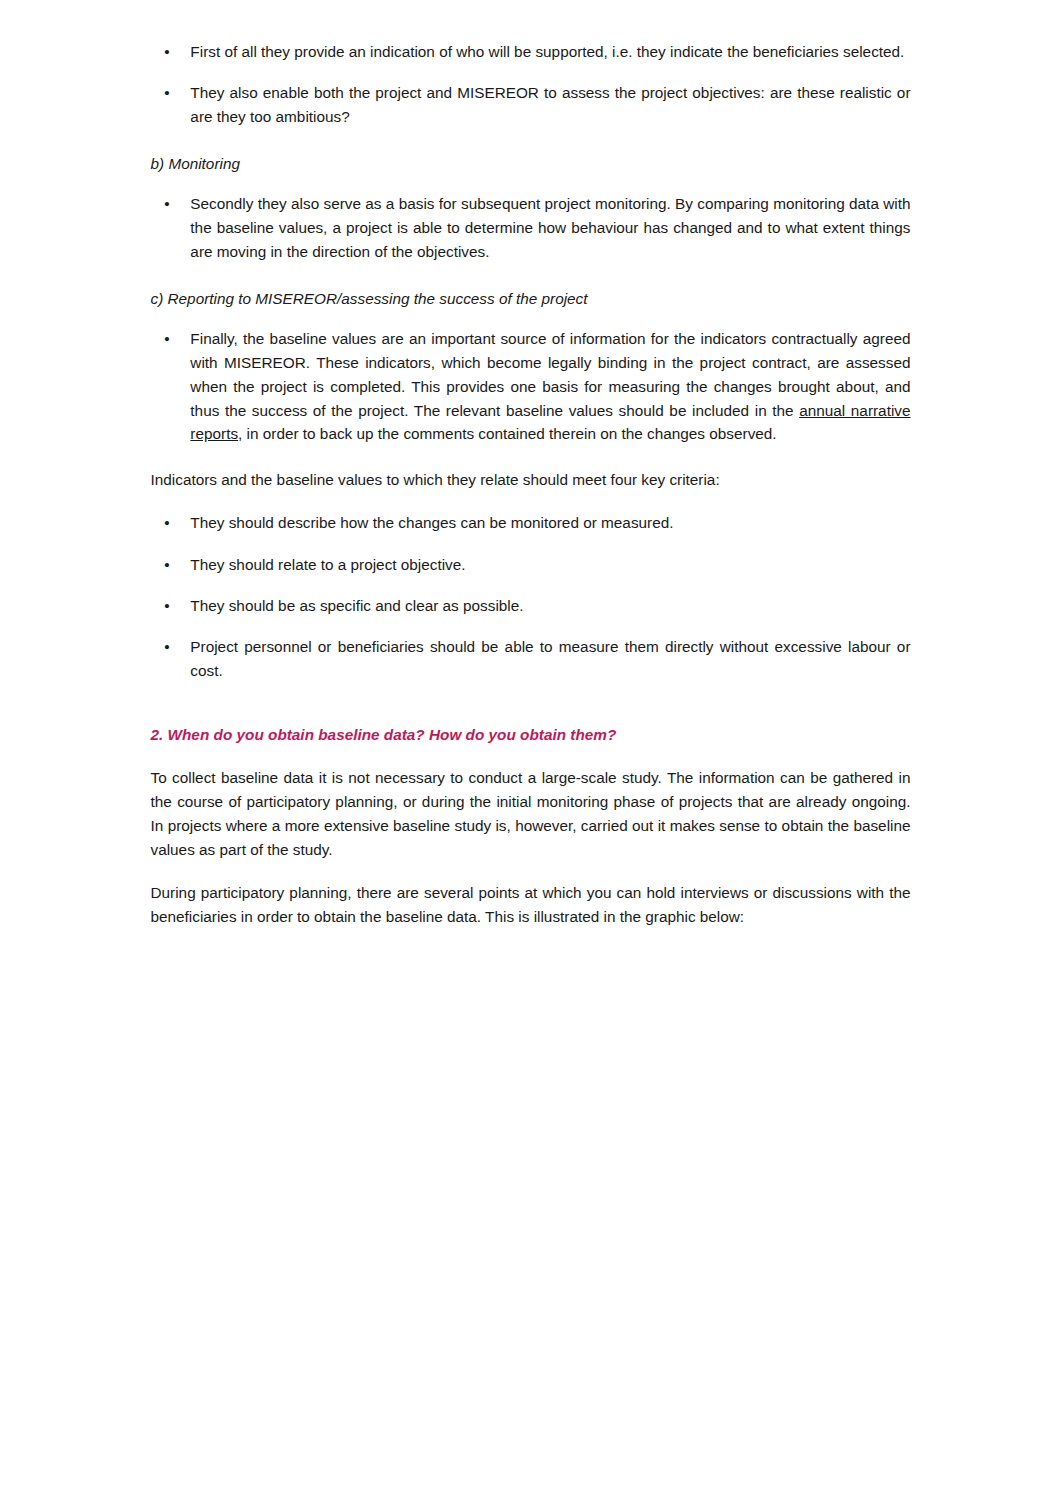First of all they provide an indication of who will be supported, i.e. they indicate the beneficiaries selected.
They also enable both the project and MISEREOR to assess the project objectives: are these realistic or are they too ambitious?
b) Monitoring
Secondly they also serve as a basis for subsequent project monitoring. By comparing monitoring data with the baseline values, a project is able to determine how behaviour has changed and to what extent things are moving in the direction of the objectives.
c) Reporting to MISEREOR/assessing the success of the project
Finally, the baseline values are an important source of information for the indicators contractually agreed with MISEREOR. These indicators, which become legally binding in the project contract, are assessed when the project is completed. This provides one basis for measuring the changes brought about, and thus the success of the project. The relevant baseline values should be included in the annual narrative reports, in order to back up the comments contained therein on the changes observed.
Indicators and the baseline values to which they relate should meet four key criteria:
They should describe how the changes can be monitored or measured.
They should relate to a project objective.
They should be as specific and clear as possible.
Project personnel or beneficiaries should be able to measure them directly without excessive labour or cost.
2. When do you obtain baseline data? How do you obtain them?
To collect baseline data it is not necessary to conduct a large-scale study. The information can be gathered in the course of participatory planning, or during the initial monitoring phase of projects that are already ongoing. In projects where a more extensive baseline study is, however, carried out it makes sense to obtain the baseline values as part of the study.
During participatory planning, there are several points at which you can hold interviews or discussions with the beneficiaries in order to obtain the baseline data. This is illustrated in the graphic below: